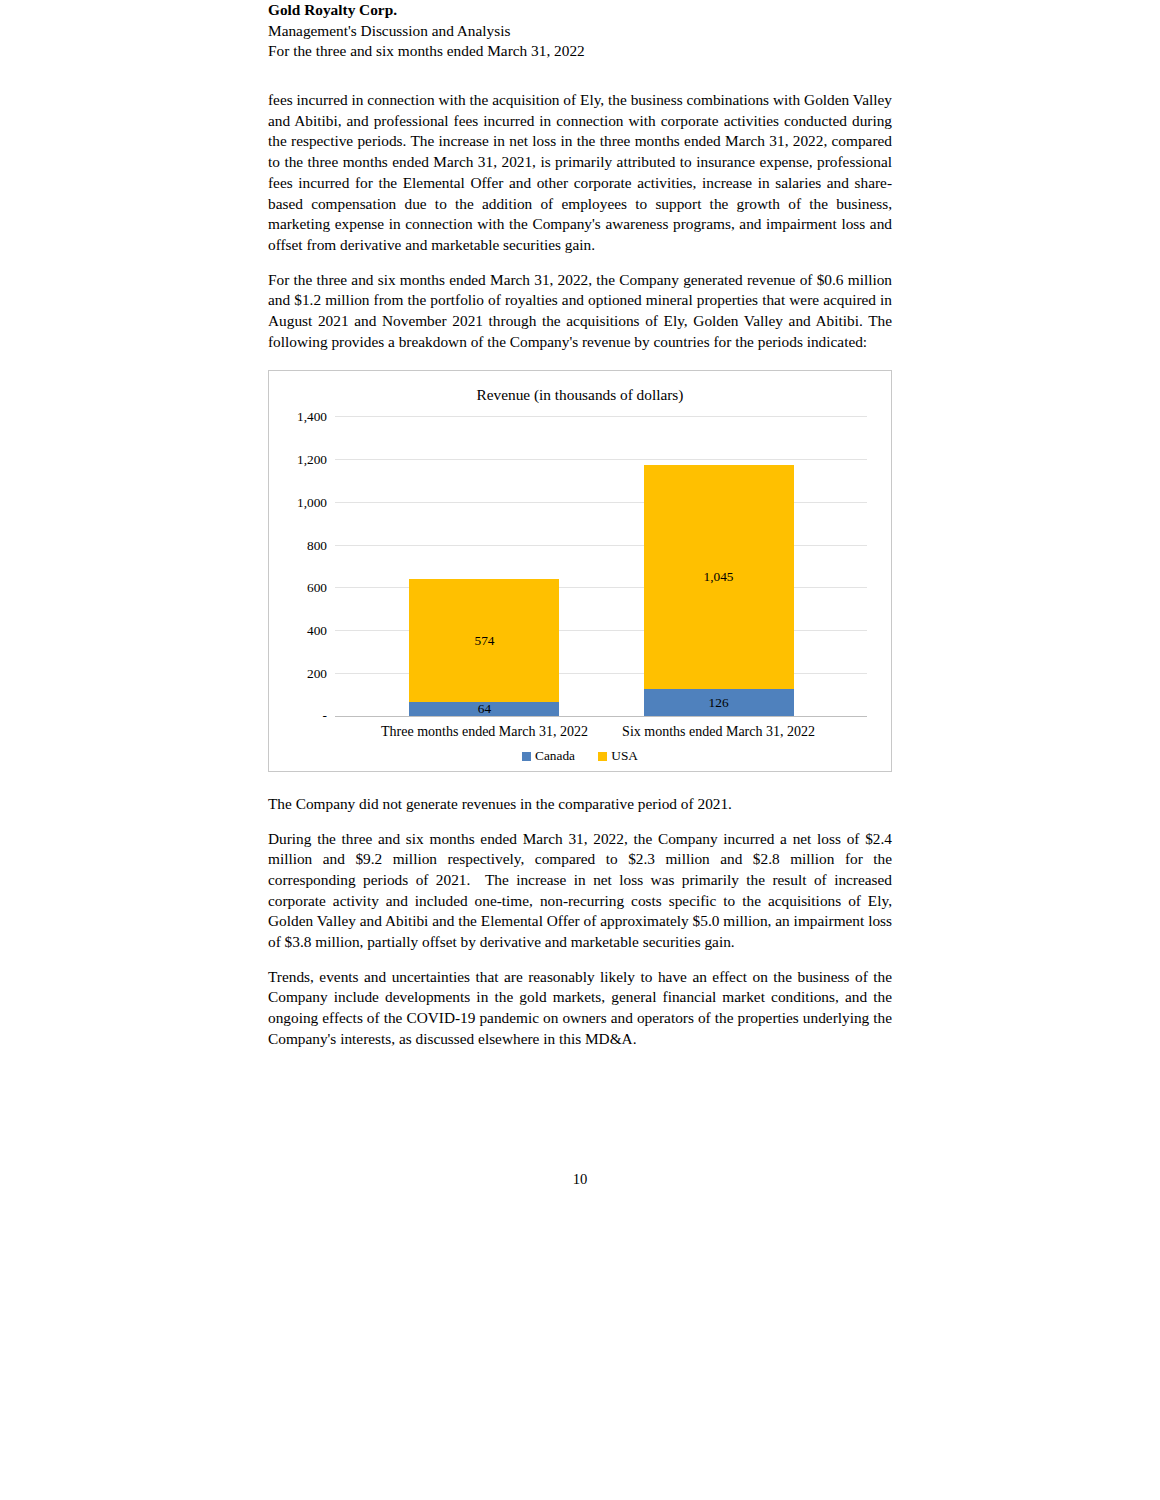Gold Royalty Corp.
Management's Discussion and Analysis
For the three and six months ended March 31, 2022
fees incurred in connection with the acquisition of Ely, the business combinations with Golden Valley and Abitibi, and professional fees incurred in connection with corporate activities conducted during the respective periods. The increase in net loss in the three months ended March 31, 2022, compared to the three months ended March 31, 2021, is primarily attributed to insurance expense, professional fees incurred for the Elemental Offer and other corporate activities, increase in salaries and share-based compensation due to the addition of employees to support the growth of the business, marketing expense in connection with the Company's awareness programs, and impairment loss and offset from derivative and marketable securities gain.
For the three and six months ended March 31, 2022, the Company generated revenue of $0.6 million and $1.2 million from the portfolio of royalties and optioned mineral properties that were acquired in August 2021 and November 2021 through the acquisitions of Ely, Golden Valley and Abitibi. The following provides a breakdown of the Company's revenue by countries for the periods indicated:
Revenue (in thousands of dollars)
1,400
1,200
1,000
800
600
400
200
-
574
64
1,045
126
Three months ended March 31, 2022
Six months ended March 31, 2022
Canada USA
The Company did not generate revenues in the comparative period of 2021.
During the three and six months ended March 31, 2022, the Company incurred a net loss of $2.4 million and $9.2 million respectively, compared to $2.3 million and $2.8 million for the corresponding periods of 2021. The increase in net loss was primarily the result of increased corporate activity and included one-time, non-recurring costs specific to the acquisitions of Ely, Golden Valley and Abitibi and the Elemental Offer of approximately $5.0 million, an impairment loss of $3.8 million, partially offset by derivative and marketable securities gain.
Trends, events and uncertainties that are reasonably likely to have an effect on the business of the Company include developments in the gold markets, general financial market conditions, and the ongoing effects of the COVID-19 pandemic on owners and operators of the properties underlying the Company's interests, as discussed elsewhere in this MD&A.
10